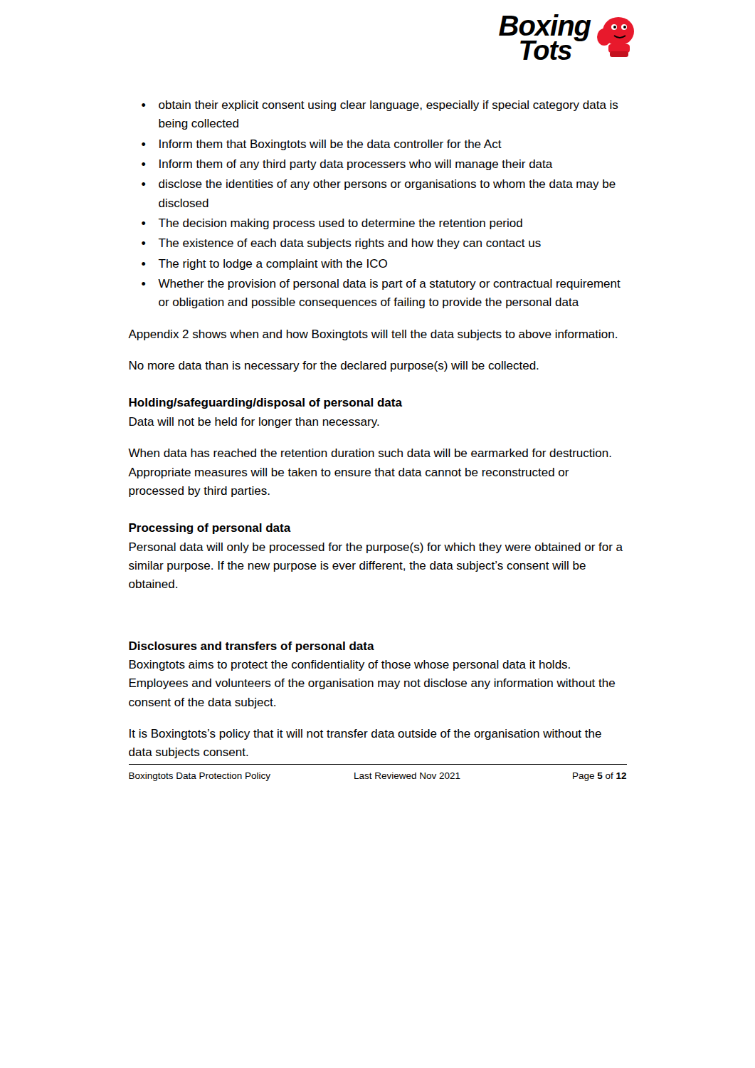Boxing Tots
obtain their explicit consent using clear language, especially if special category data is being collected
Inform them that Boxingtots will be the data controller for the Act
Inform them of any third party data processers who will manage their data
disclose the identities of any other persons or organisations to whom the data may be disclosed
The decision making process used to determine the retention period
The existence of each data subjects rights and how they can contact us
The right to lodge a complaint with the ICO
Whether the provision of personal data is part of a statutory or contractual requirement or obligation and possible consequences of failing to provide the personal data
Appendix 2 shows when and how Boxingtots will tell the data subjects to above information.
No more data than is necessary for the declared purpose(s) will be collected.
Holding/safeguarding/disposal of personal data
Data will not be held for longer than necessary.
When data has reached the retention duration such data will be earmarked for destruction. Appropriate measures will be taken to ensure that data cannot be reconstructed or processed by third parties.
Processing of personal data
Personal data will only be processed for the purpose(s) for which they were obtained or for a similar purpose. If the new purpose is ever different, the data subject’s consent will be obtained.
Disclosures and transfers of personal data
Boxingtots aims to protect the confidentiality of those whose personal data it holds. Employees and volunteers of the organisation may not disclose any information without the consent of the data subject.
It is Boxingtots’s policy that it will not transfer data outside of the organisation without the data subjects consent.
Boxingtots Data Protection Policy
Last Reviewed Nov 2021
Page 5 of 12